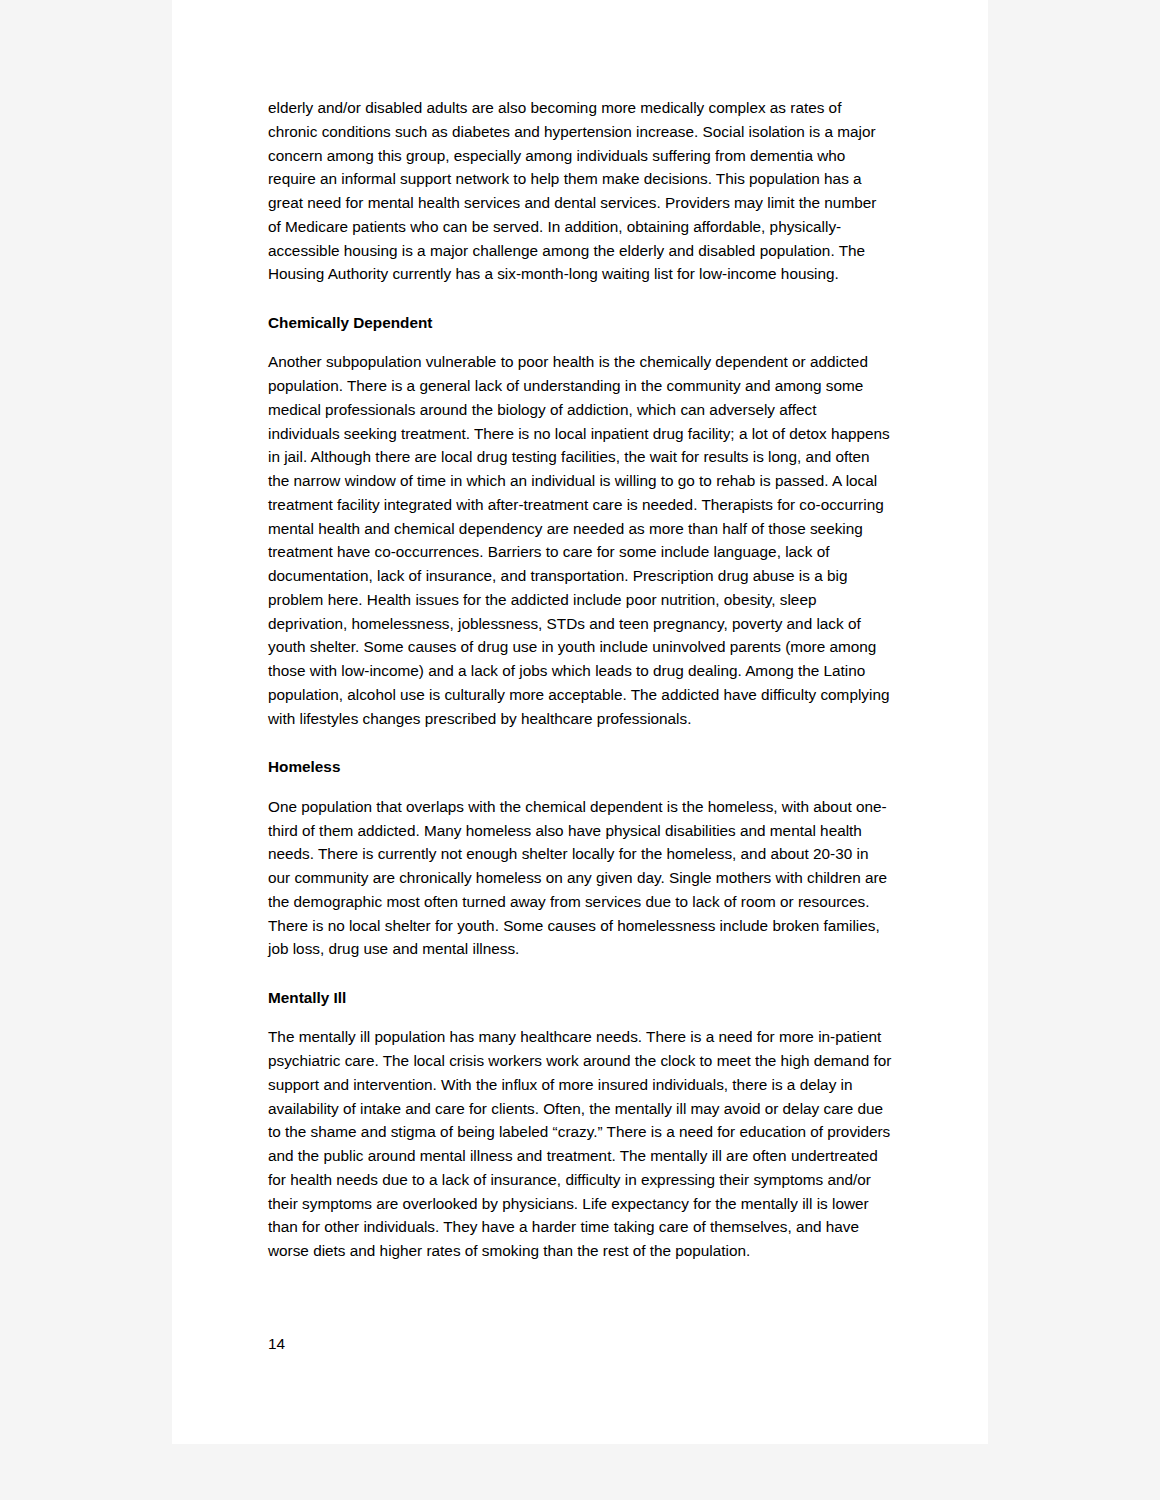elderly and/or disabled adults are also becoming more medically complex as rates of chronic conditions such as diabetes and hypertension increase. Social isolation is a major concern among this group, especially among individuals suffering from dementia who require an informal support network to help them make decisions. This population has a great need for mental health services and dental services. Providers may limit the number of Medicare patients who can be served. In addition, obtaining affordable, physically-accessible housing is a major challenge among the elderly and disabled population. The Housing Authority currently has a six-month-long waiting list for low-income housing.
Chemically Dependent
Another subpopulation vulnerable to poor health is the chemically dependent or addicted population. There is a general lack of understanding in the community and among some medical professionals around the biology of addiction, which can adversely affect individuals seeking treatment. There is no local inpatient drug facility; a lot of detox happens in jail. Although there are local drug testing facilities, the wait for results is long, and often the narrow window of time in which an individual is willing to go to rehab is passed. A local treatment facility integrated with after-treatment care is needed. Therapists for co-occurring mental health and chemical dependency are needed as more than half of those seeking treatment have co-occurrences. Barriers to care for some include language, lack of documentation, lack of insurance, and transportation. Prescription drug abuse is a big problem here. Health issues for the addicted include poor nutrition, obesity, sleep deprivation, homelessness, joblessness, STDs and teen pregnancy, poverty and lack of youth shelter. Some causes of drug use in youth include uninvolved parents (more among those with low-income) and a lack of jobs which leads to drug dealing. Among the Latino population, alcohol use is culturally more acceptable. The addicted have difficulty complying with lifestyles changes prescribed by healthcare professionals.
Homeless
One population that overlaps with the chemical dependent is the homeless, with about one-third of them addicted. Many homeless also have physical disabilities and mental health needs. There is currently not enough shelter locally for the homeless, and about 20-30 in our community are chronically homeless on any given day. Single mothers with children are the demographic most often turned away from services due to lack of room or resources. There is no local shelter for youth. Some causes of homelessness include broken families, job loss, drug use and mental illness.
Mentally Ill
The mentally ill population has many healthcare needs. There is a need for more in-patient psychiatric care. The local crisis workers work around the clock to meet the high demand for support and intervention. With the influx of more insured individuals, there is a delay in availability of intake and care for clients. Often, the mentally ill may avoid or delay care due to the shame and stigma of being labeled “crazy.” There is a need for education of providers and the public around mental illness and treatment. The mentally ill are often undertreated for health needs due to a lack of insurance, difficulty in expressing their symptoms and/or their symptoms are overlooked by physicians. Life expectancy for the mentally ill is lower than for other individuals. They have a harder time taking care of themselves, and have worse diets and higher rates of smoking than the rest of the population.
14